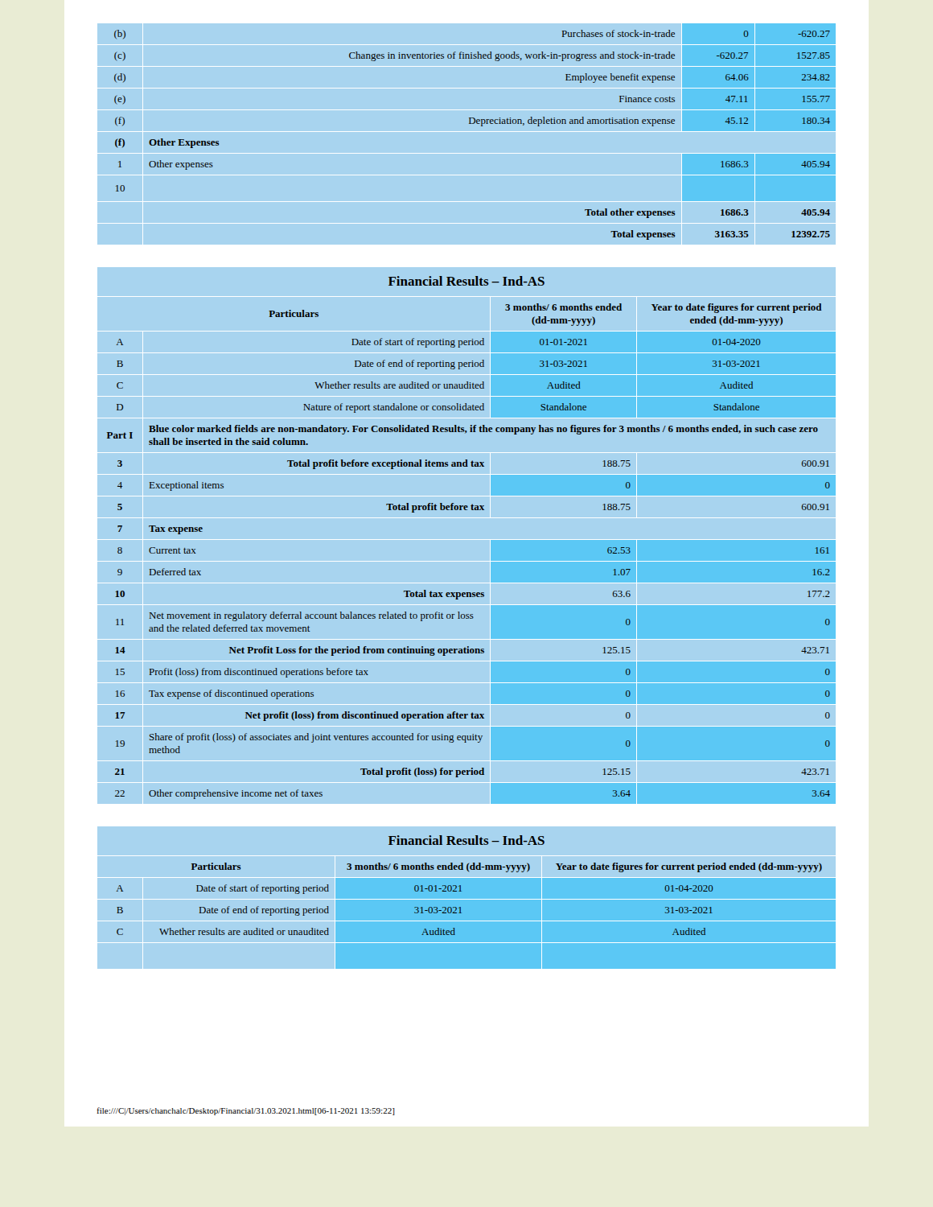| (b) | Purchases of stock-in-trade | 0 | -620.27 |
| (c) | Changes in inventories of finished goods, work-in-progress and stock-in-trade | -620.27 | 1527.85 |
| (d) | Employee benefit expense | 64.06 | 234.82 |
| (e) | Finance costs | 47.11 | 155.77 |
| (f) | Depreciation, depletion and amortisation expense | 45.12 | 180.34 |
| (f) | Other Expenses |
| 1 | Other expenses | 1686.3 | 405.94 |
| 10 | | | |
| | Total other expenses | 1686.3 | 405.94 |
| | Total expenses | 3163.35 | 12392.75 |
| Financial Results – Ind-AS |
| Particulars | 3 months/ 6 months ended (dd-mm-yyyy) | Year to date figures for current period ended (dd-mm-yyyy) |
| A | Date of start of reporting period | 01-01-2021 | 01-04-2020 |
| B | Date of end of reporting period | 31-03-2021 | 31-03-2021 |
| C | Whether results are audited or unaudited | Audited | Audited |
| D | Nature of report standalone or consolidated | Standalone | Standalone |
| Part I | Blue color marked fields are non-mandatory. For Consolidated Results, if the company has no figures for 3 months / 6 months ended, in such case zero shall be inserted in the said column. |
| 3 | Total profit before exceptional items and tax | 188.75 | 600.91 |
| 4 | Exceptional items | 0 | 0 |
| 5 | Total profit before tax | 188.75 | 600.91 |
| 7 | Tax expense |
| 8 | Current tax | 62.53 | 161 |
| 9 | Deferred tax | 1.07 | 16.2 |
| 10 | Total tax expenses | 63.6 | 177.2 |
| 11 | Net movement in regulatory deferral account balances related to profit or loss and the related deferred tax movement | 0 | 0 |
| 14 | Net Profit Loss for the period from continuing operations | 125.15 | 423.71 |
| 15 | Profit (loss) from discontinued operations before tax | 0 | 0 |
| 16 | Tax expense of discontinued operations | 0 | 0 |
| 17 | Net profit (loss) from discontinued operation after tax | 0 | 0 |
| 19 | Share of profit (loss) of associates and joint ventures accounted for using equity method | 0 | 0 |
| 21 | Total profit (loss) for period | 125.15 | 423.71 |
| 22 | Other comprehensive income net of taxes | 3.64 | 3.64 |
| Financial Results – Ind-AS |
| Particulars | 3 months/ 6 months ended (dd-mm-yyyy) | Year to date figures for current period ended (dd-mm-yyyy) |
| A | Date of start of reporting period | 01-01-2021 | 01-04-2020 |
| B | Date of end of reporting period | 31-03-2021 | 31-03-2021 |
| C | Whether results are audited or unaudited | Audited | Audited |
file:///C|/Users/chanchalc/Desktop/Financial/31.03.2021.html[06-11-2021 13:59:22]